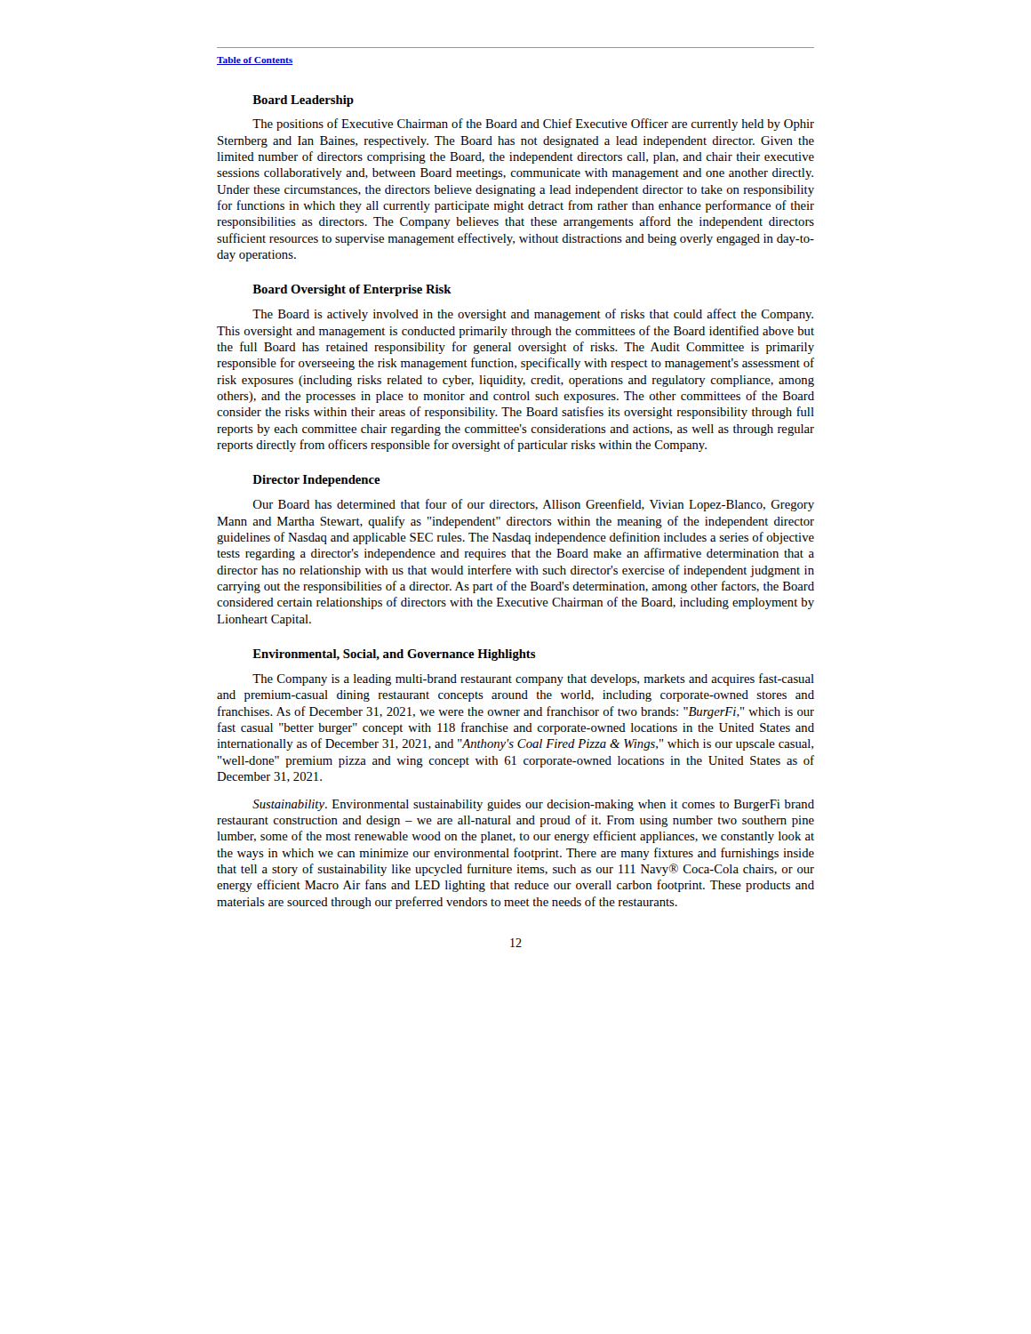Table of Contents
Board Leadership
The positions of Executive Chairman of the Board and Chief Executive Officer are currently held by Ophir Sternberg and Ian Baines, respectively. The Board has not designated a lead independent director. Given the limited number of directors comprising the Board, the independent directors call, plan, and chair their executive sessions collaboratively and, between Board meetings, communicate with management and one another directly. Under these circumstances, the directors believe designating a lead independent director to take on responsibility for functions in which they all currently participate might detract from rather than enhance performance of their responsibilities as directors. The Company believes that these arrangements afford the independent directors sufficient resources to supervise management effectively, without distractions and being overly engaged in day-to-day operations.
Board Oversight of Enterprise Risk
The Board is actively involved in the oversight and management of risks that could affect the Company. This oversight and management is conducted primarily through the committees of the Board identified above but the full Board has retained responsibility for general oversight of risks. The Audit Committee is primarily responsible for overseeing the risk management function, specifically with respect to management's assessment of risk exposures (including risks related to cyber, liquidity, credit, operations and regulatory compliance, among others), and the processes in place to monitor and control such exposures. The other committees of the Board consider the risks within their areas of responsibility. The Board satisfies its oversight responsibility through full reports by each committee chair regarding the committee's considerations and actions, as well as through regular reports directly from officers responsible for oversight of particular risks within the Company.
Director Independence
Our Board has determined that four of our directors, Allison Greenfield, Vivian Lopez-Blanco, Gregory Mann and Martha Stewart, qualify as "independent" directors within the meaning of the independent director guidelines of Nasdaq and applicable SEC rules. The Nasdaq independence definition includes a series of objective tests regarding a director's independence and requires that the Board make an affirmative determination that a director has no relationship with us that would interfere with such director's exercise of independent judgment in carrying out the responsibilities of a director. As part of the Board's determination, among other factors, the Board considered certain relationships of directors with the Executive Chairman of the Board, including employment by Lionheart Capital.
Environmental, Social, and Governance Highlights
The Company is a leading multi-brand restaurant company that develops, markets and acquires fast-casual and premium-casual dining restaurant concepts around the world, including corporate-owned stores and franchises. As of December 31, 2021, we were the owner and franchisor of two brands: "BurgerFi," which is our fast casual "better burger" concept with 118 franchise and corporate-owned locations in the United States and internationally as of December 31, 2021, and "Anthony's Coal Fired Pizza & Wings," which is our upscale casual, "well-done" premium pizza and wing concept with 61 corporate-owned locations in the United States as of December 31, 2021.
Sustainability. Environmental sustainability guides our decision-making when it comes to BurgerFi brand restaurant construction and design – we are all-natural and proud of it. From using number two southern pine lumber, some of the most renewable wood on the planet, to our energy efficient appliances, we constantly look at the ways in which we can minimize our environmental footprint. There are many fixtures and furnishings inside that tell a story of sustainability like upcycled furniture items, such as our 111 Navy® Coca-Cola chairs, or our energy efficient Macro Air fans and LED lighting that reduce our overall carbon footprint. These products and materials are sourced through our preferred vendors to meet the needs of the restaurants.
12